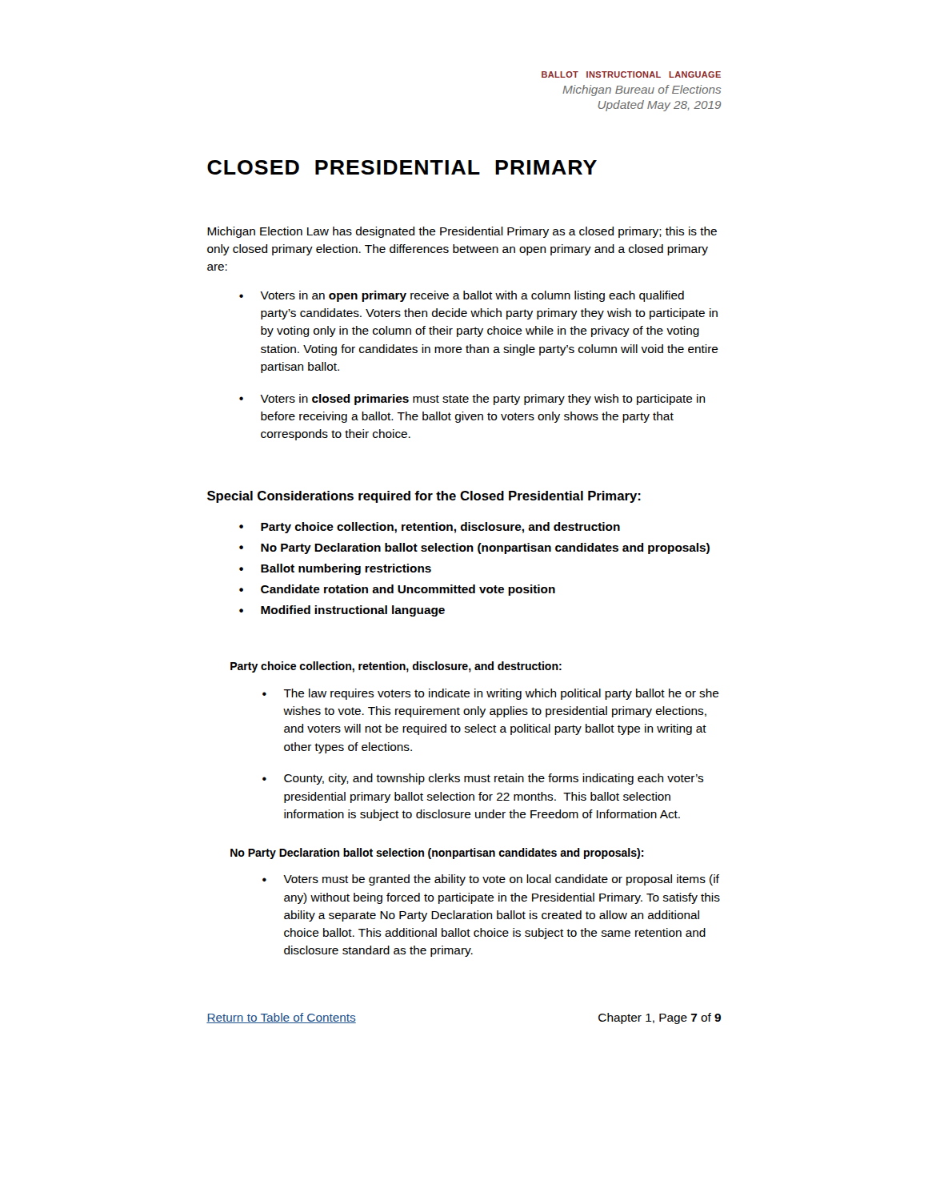Ballot Instructional Language
Michigan Bureau of Elections
Updated May 28, 2019
CLOSED PRESIDENTIAL PRIMARY
Michigan Election Law has designated the Presidential Primary as a closed primary; this is the only closed primary election. The differences between an open primary and a closed primary are:
Voters in an open primary receive a ballot with a column listing each qualified party’s candidates. Voters then decide which party primary they wish to participate in by voting only in the column of their party choice while in the privacy of the voting station. Voting for candidates in more than a single party’s column will void the entire partisan ballot.
Voters in closed primaries must state the party primary they wish to participate in before receiving a ballot. The ballot given to voters only shows the party that corresponds to their choice.
Special Considerations required for the Closed Presidential Primary:
Party choice collection, retention, disclosure, and destruction
No Party Declaration ballot selection (nonpartisan candidates and proposals)
Ballot numbering restrictions
Candidate rotation and Uncommitted vote position
Modified instructional language
Party choice collection, retention, disclosure, and destruction:
The law requires voters to indicate in writing which political party ballot he or she wishes to vote. This requirement only applies to presidential primary elections, and voters will not be required to select a political party ballot type in writing at other types of elections.
County, city, and township clerks must retain the forms indicating each voter’s presidential primary ballot selection for 22 months. This ballot selection information is subject to disclosure under the Freedom of Information Act.
No Party Declaration ballot selection (nonpartisan candidates and proposals):
Voters must be granted the ability to vote on local candidate or proposal items (if any) without being forced to participate in the Presidential Primary. To satisfy this ability a separate No Party Declaration ballot is created to allow an additional choice ballot. This additional ballot choice is subject to the same retention and disclosure standard as the primary.
Return to Table of Contents
Chapter 1, Page 7 of 9